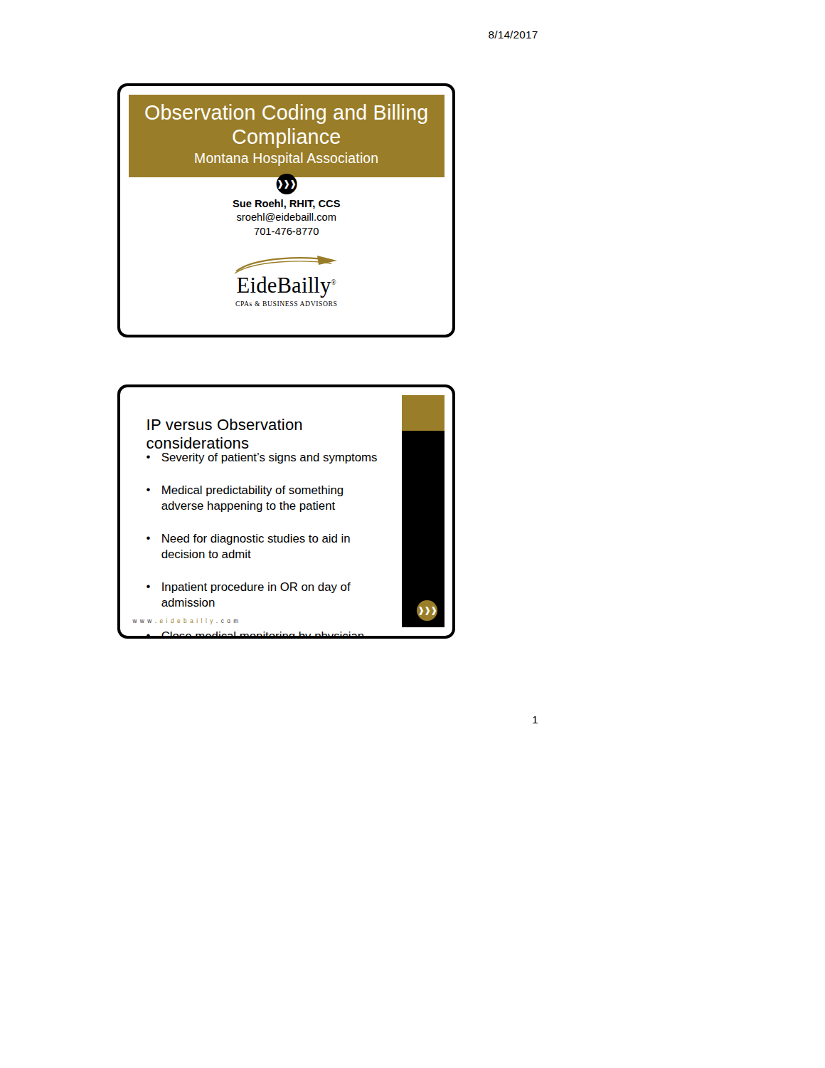8/14/2017
Observation Coding and Billing
Compliance
Montana Hospital Association
❱❱❱
Sue Roehl, RHIT, CCS
sroehl@eidebaill.com
701-476-8770
Eide Bailly®
CPAs & BUSINESS ADVISORS
❱❱❱
IP versus Observation considerations
Severity of patient’s signs and symptoms
Medical predictability of something adverse happening to the patient
Need for diagnostic studies to aid in decision to admit
Inpatient procedure in OR on day of admission
Close medical monitoring by physician
w w w . e i d e b a i l l y . c o m
1